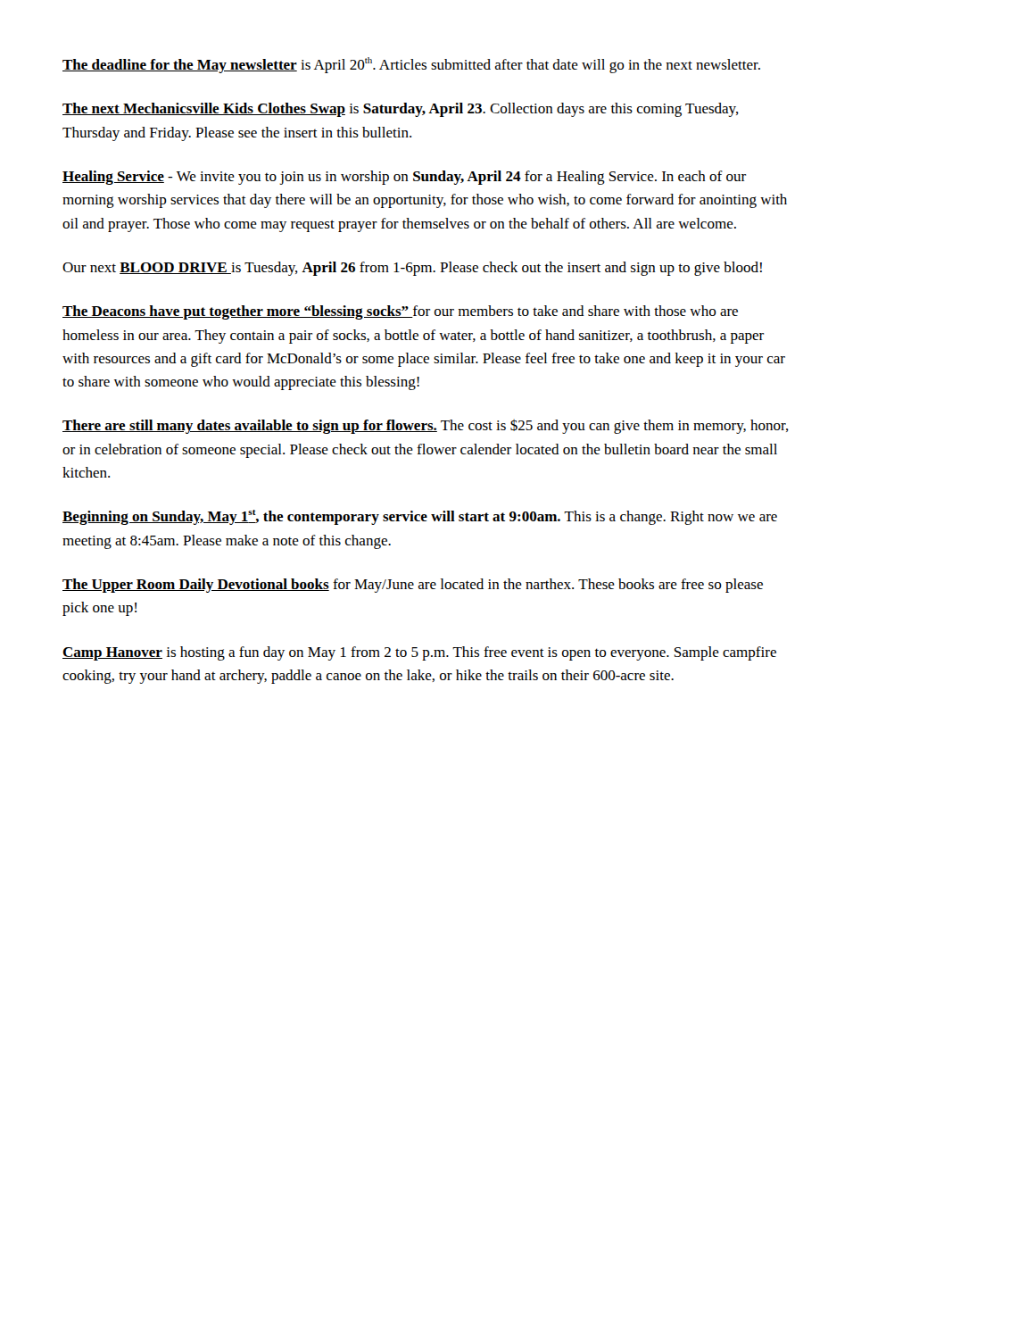The deadline for the May newsletter is April 20th. Articles submitted after that date will go in the next newsletter.
The next Mechanicsville Kids Clothes Swap is Saturday, April 23. Collection days are this coming Tuesday, Thursday and Friday. Please see the insert in this bulletin.
Healing Service - We invite you to join us in worship on Sunday, April 24 for a Healing Service. In each of our morning worship services that day there will be an opportunity, for those who wish, to come forward for anointing with oil and prayer. Those who come may request prayer for themselves or on the behalf of others. All are welcome.
Our next BLOOD DRIVE is Tuesday, April 26 from 1-6pm. Please check out the insert and sign up to give blood!
The Deacons have put together more “blessing socks” for our members to take and share with those who are homeless in our area. They contain a pair of socks, a bottle of water, a bottle of hand sanitizer, a toothbrush, a paper with resources and a gift card for McDonald’s or some place similar. Please feel free to take one and keep it in your car to share with someone who would appreciate this blessing!
There are still many dates available to sign up for flowers. The cost is $25 and you can give them in memory, honor, or in celebration of someone special. Please check out the flower calender located on the bulletin board near the small kitchen.
Beginning on Sunday, May 1st, the contemporary service will start at 9:00am. This is a change. Right now we are meeting at 8:45am. Please make a note of this change.
The Upper Room Daily Devotional books for May/June are located in the narthex. These books are free so please pick one up!
Camp Hanover is hosting a fun day on May 1 from 2 to 5 p.m. This free event is open to everyone. Sample campfire cooking, try your hand at archery, paddle a canoe on the lake, or hike the trails on their 600-acre site.